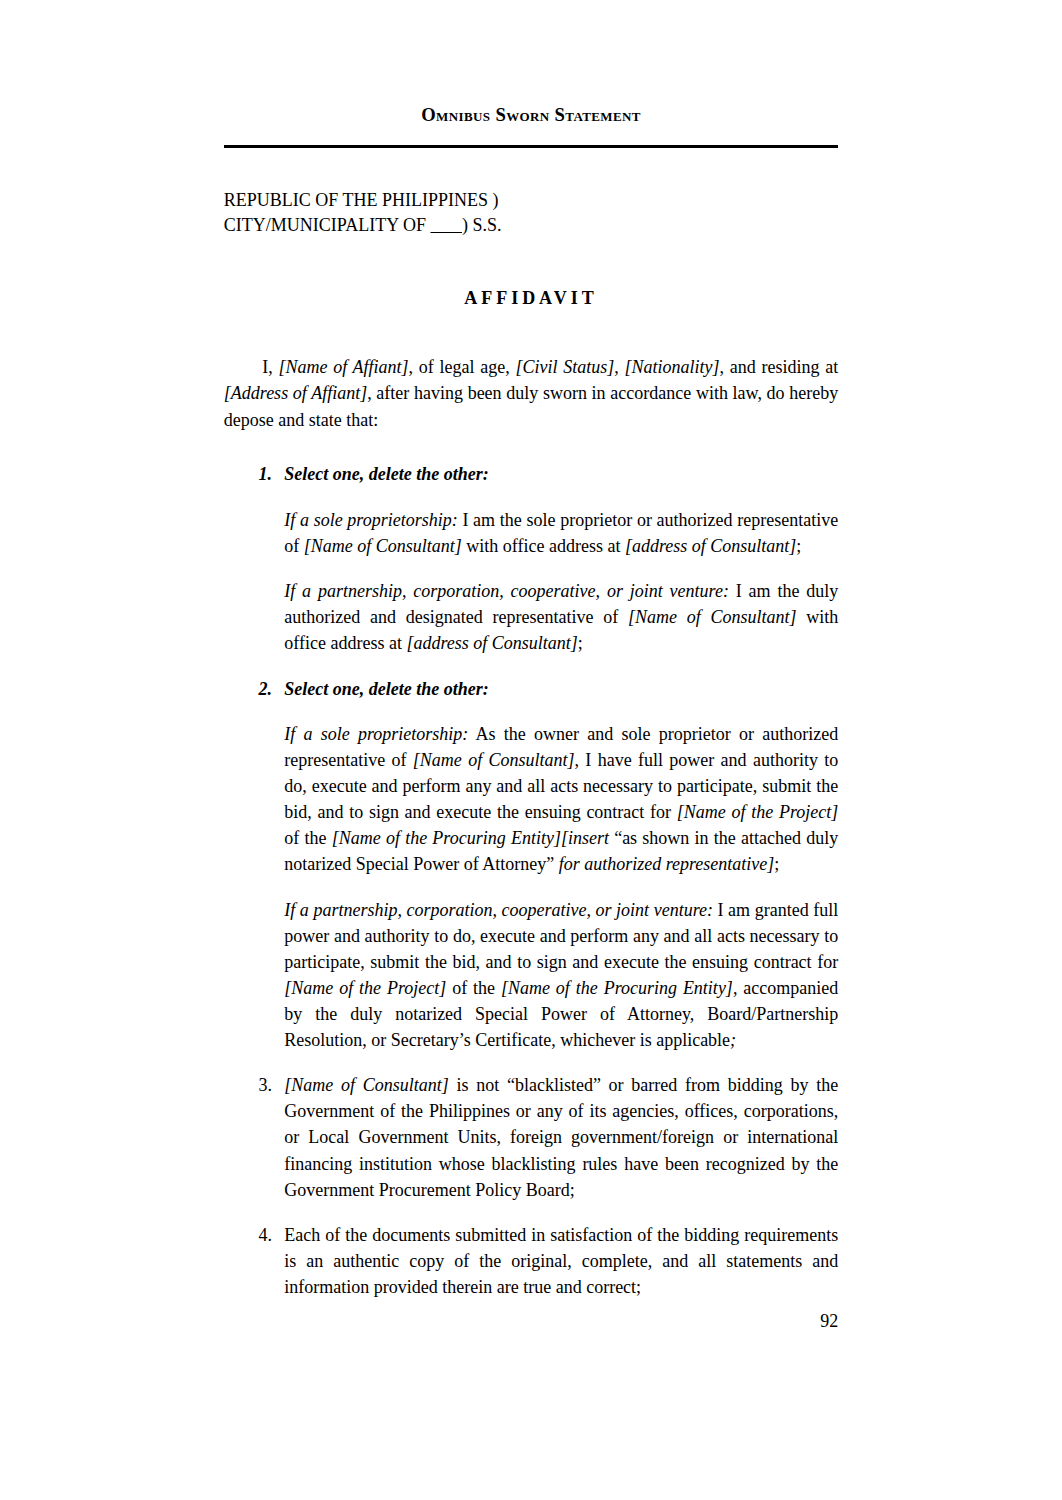Omnibus Sworn Statement
REPUBLIC OF THE PHILIPPINES )
CITY/MUNICIPALITY OF ) S.S.
AFFIDAVIT
I, [Name of Affiant], of legal age, [Civil Status], [Nationality], and residing at [Address of Affiant], after having been duly sworn in accordance with law, do hereby depose and state that:
Select one, delete the other:
If a sole proprietorship: I am the sole proprietor or authorized representative of [Name of Consultant] with office address at [address of Consultant];
If a partnership, corporation, cooperative, or joint venture: I am the duly authorized and designated representative of [Name of Consultant] with office address at [address of Consultant];
Select one, delete the other:
If a sole proprietorship: As the owner and sole proprietor or authorized representative of [Name of Consultant], I have full power and authority to do, execute and perform any and all acts necessary to participate, submit the bid, and to sign and execute the ensuing contract for [Name of the Project] of the [Name of the Procuring Entity][insert “as shown in the attached duly notarized Special Power of Attorney” for authorized representative];
If a partnership, corporation, cooperative, or joint venture: I am granted full power and authority to do, execute and perform any and all acts necessary to participate, submit the bid, and to sign and execute the ensuing contract for [Name of the Project] of the [Name of the Procuring Entity], accompanied by the duly notarized Special Power of Attorney, Board/Partnership Resolution, or Secretary’s Certificate, whichever is applicable;
[Name of Consultant] is not “blacklisted” or barred from bidding by the Government of the Philippines or any of its agencies, offices, corporations, or Local Government Units, foreign government/foreign or international financing institution whose blacklisting rules have been recognized by the Government Procurement Policy Board;
Each of the documents submitted in satisfaction of the bidding requirements is an authentic copy of the original, complete, and all statements and information provided therein are true and correct;
92